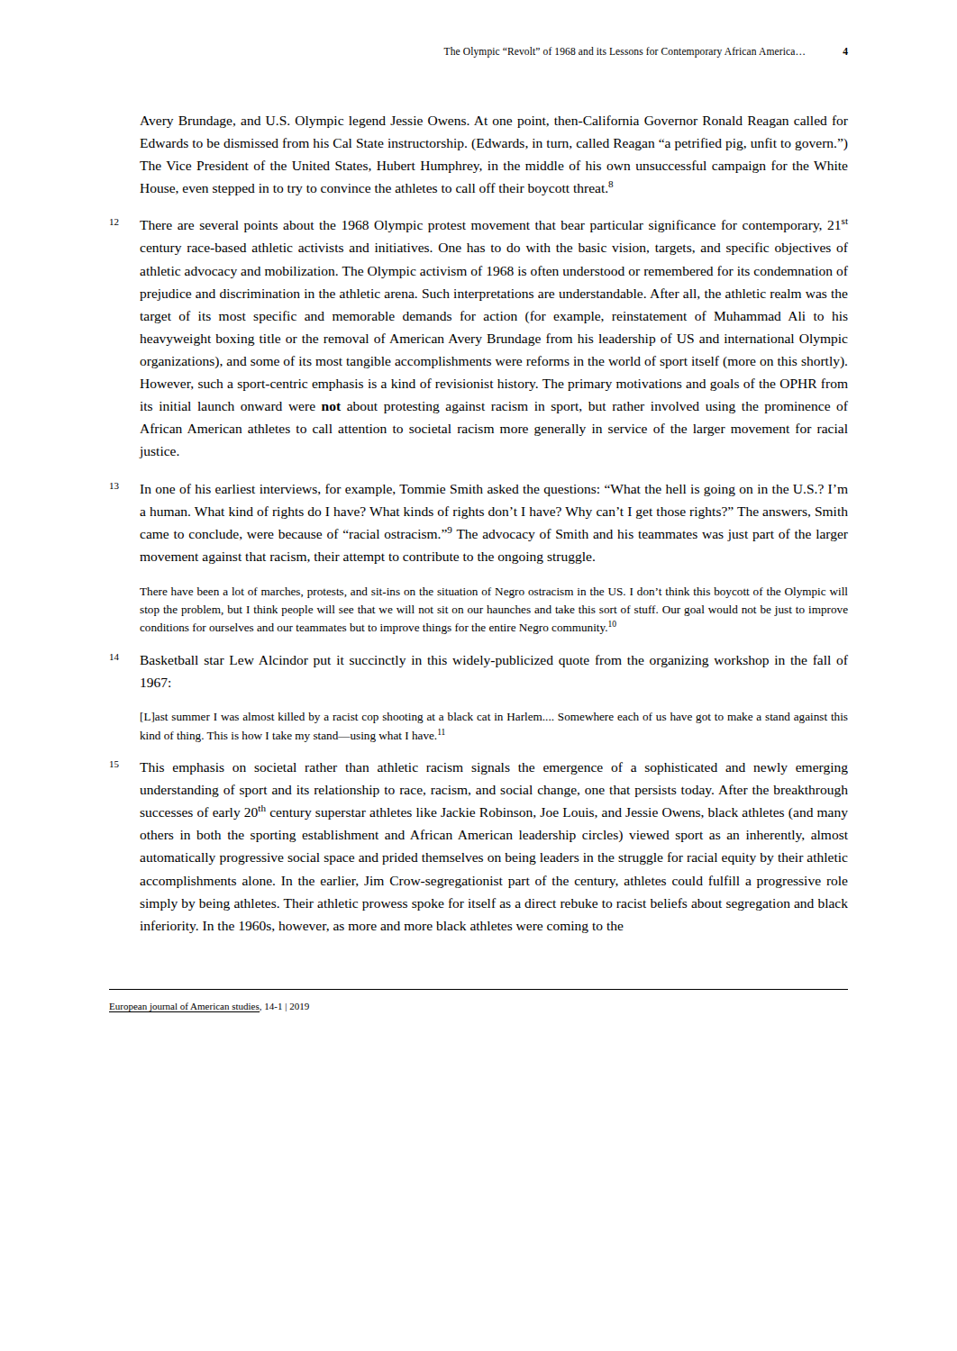The Olympic “Revolt” of 1968 and its Lessons for Contemporary African America…
4
Avery Brundage, and U.S. Olympic legend Jessie Owens. At one point, then-California Governor Ronald Reagan called for Edwards to be dismissed from his Cal State instructorship. (Edwards, in turn, called Reagan “a petrified pig, unfit to govern.”) The Vice President of the United States, Hubert Humphrey, in the middle of his own unsuccessful campaign for the White House, even stepped in to try to convince the athletes to call off their boycott threat.8
12
There are several points about the 1968 Olympic protest movement that bear particular significance for contemporary, 21st century race-based athletic activists and initiatives. One has to do with the basic vision, targets, and specific objectives of athletic advocacy and mobilization. The Olympic activism of 1968 is often understood or remembered for its condemnation of prejudice and discrimination in the athletic arena. Such interpretations are understandable. After all, the athletic realm was the target of its most specific and memorable demands for action (for example, reinstatement of Muhammad Ali to his heavyweight boxing title or the removal of American Avery Brundage from his leadership of US and international Olympic organizations), and some of its most tangible accomplishments were reforms in the world of sport itself (more on this shortly). However, such a sport-centric emphasis is a kind of revisionist history. The primary motivations and goals of the OPHR from its initial launch onward were not about protesting against racism in sport, but rather involved using the prominence of African American athletes to call attention to societal racism more generally in service of the larger movement for racial justice.
13
In one of his earliest interviews, for example, Tommie Smith asked the questions: “What the hell is going on in the U.S.? I’m a human. What kind of rights do I have? What kinds of rights don’t I have? Why can’t I get those rights?” The answers, Smith came to conclude, were because of “racial ostracism.”9 The advocacy of Smith and his teammates was just part of the larger movement against that racism, their attempt to contribute to the ongoing struggle.
There have been a lot of marches, protests, and sit-ins on the situation of Negro ostracism in the US. I don’t think this boycott of the Olympic will stop the problem, but I think people will see that we will not sit on our haunches and take this sort of stuff. Our goal would not be just to improve conditions for ourselves and our teammates but to improve things for the entire Negro community.10
14
Basketball star Lew Alcindor put it succinctly in this widely-publicized quote from the organizing workshop in the fall of 1967:
[L]ast summer I was almost killed by a racist cop shooting at a black cat in Harlem.... Somewhere each of us have got to make a stand against this kind of thing. This is how I take my stand—using what I have.11
15
This emphasis on societal rather than athletic racism signals the emergence of a sophisticated and newly emerging understanding of sport and its relationship to race, racism, and social change, one that persists today. After the breakthrough successes of early 20th century superstar athletes like Jackie Robinson, Joe Louis, and Jessie Owens, black athletes (and many others in both the sporting establishment and African American leadership circles) viewed sport as an inherently, almost automatically progressive social space and prided themselves on being leaders in the struggle for racial equity by their athletic accomplishments alone. In the earlier, Jim Crow-segregationist part of the century, athletes could fulfill a progressive role simply by being athletes. Their athletic prowess spoke for itself as a direct rebuke to racist beliefs about segregation and black inferiority. In the 1960s, however, as more and more black athletes were coming to the
European journal of American studies, 14-1 | 2019